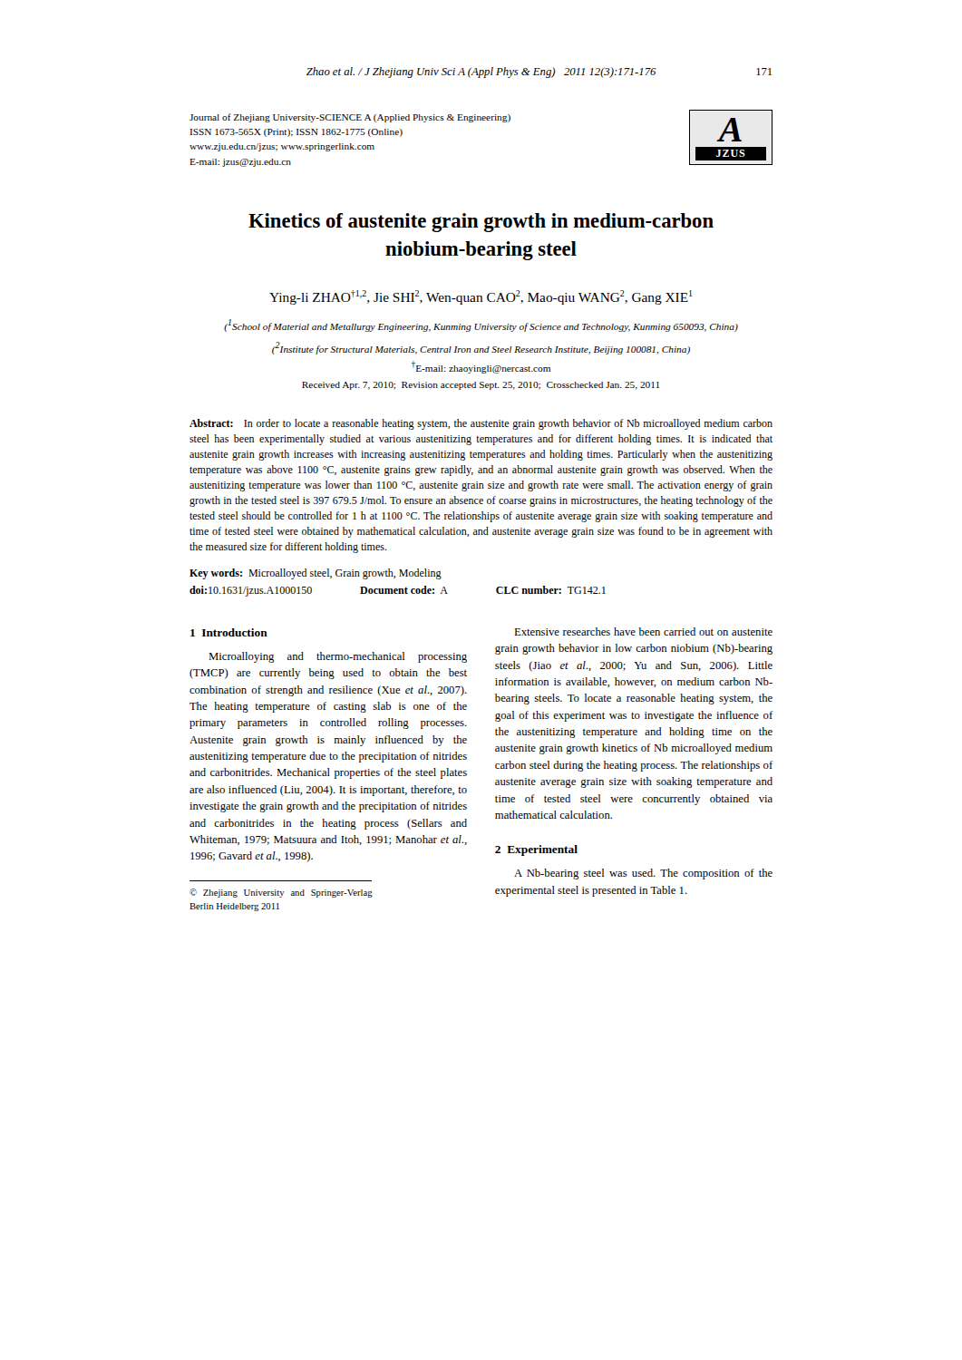Zhao et al. / J Zhejiang Univ Sci A (Appl Phys & Eng) 2011 12(3):171-176 171
Journal of Zhejiang University-SCIENCE A (Applied Physics & Engineering)
ISSN 1673-565X (Print); ISSN 1862-1775 (Online)
www.zju.edu.cn/jzus; www.springerlink.com
E-mail: jzus@zju.edu.cn
A JZUS
Kinetics of austenite grain growth in medium-carbon
niobium-bearing steel
Ying-li ZHAO†1,2, Jie SHI2, Wen-quan CAO2, Mao-qiu WANG2, Gang XIE1
(1School of Material and Metallurgy Engineering, Kunming University of Science and Technology, Kunming 650093, China)
(2Institute for Structural Materials, Central Iron and Steel Research Institute, Beijing 100081, China)
†E-mail: zhaoyingli@nercast.com
Received Apr. 7, 2010; Revision accepted Sept. 25, 2010; Crosschecked Jan. 25, 2011
Abstract: In order to locate a reasonable heating system, the austenite grain growth behavior of Nb microalloyed medium carbon steel has been experimentally studied at various austenitizing temperatures and for different holding times. It is indicated that austenite grain growth increases with increasing austenitizing temperatures and holding times. Particularly when the austenitizing temperature was above 1100 °C, austenite grains grew rapidly, and an abnormal austenite grain growth was observed. When the austenitizing temperature was lower than 1100 °C, austenite grain size and growth rate were small. The activation energy of grain growth in the tested steel is 397 679.5 J/mol. To ensure an absence of coarse grains in microstructures, the heating technology of the tested steel should be controlled for 1 h at 1100 °C. The relationships of austenite average grain size with soaking temperature and time of tested steel were obtained by mathematical calculation, and austenite average grain size was found to be in agreement with the measured size for different holding times.
Key words: Microalloyed steel, Grain growth, Modeling
doi: 10.1631/jzus.A1000150 Document code: A CLC number: TG142.1
1 Introduction
Microalloying and thermo-mechanical processing (TMCP) are currently being used to obtain the best combination of strength and resilience (Xue et al., 2007). The heating temperature of casting slab is one of the primary parameters in controlled rolling processes. Austenite grain growth is mainly influenced by the austenitizing temperature due to the precipitation of nitrides and carbonitrides. Mechanical properties of the steel plates are also influenced (Liu, 2004). It is important, therefore, to investigate the grain growth and the precipitation of nitrides and carbonitrides in the heating process (Sellars and Whiteman, 1979; Matsuura and Itoh, 1991; Manohar et al., 1996; Gavard et al., 1998).
© Zhejiang University and Springer-Verlag Berlin Heidelberg 2011
Extensive researches have been carried out on austenite grain growth behavior in low carbon niobium (Nb)-bearing steels (Jiao et al., 2000; Yu and Sun, 2006). Little information is available, however, on medium carbon Nb-bearing steels. To locate a reasonable heating system, the goal of this experiment was to investigate the influence of the austenitizing temperature and holding time on the austenite grain growth kinetics of Nb microalloyed medium carbon steel during the heating process. The relationships of austenite average grain size with soaking temperature and time of tested steel were concurrently obtained via mathematical calculation.
2 Experimental
A Nb-bearing steel was used. The composition of the experimental steel is presented in Table 1.